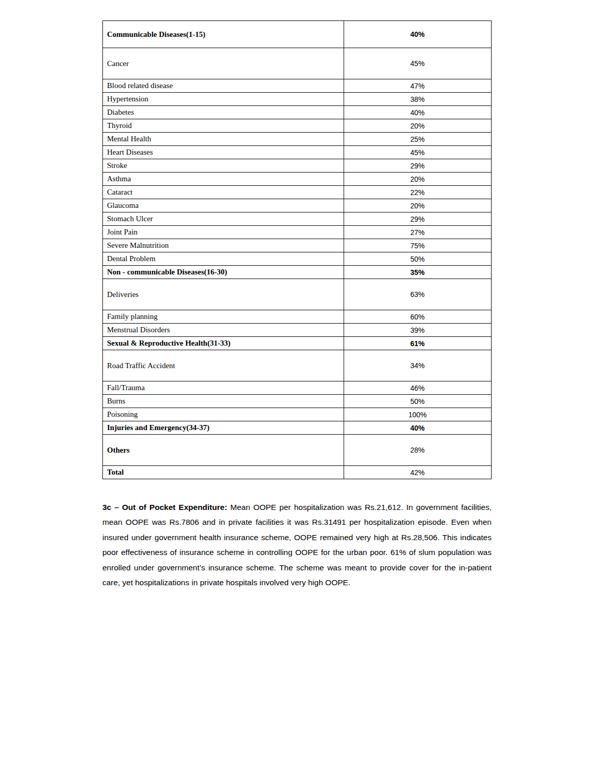| Communicable Diseases(1-15) | 40% |
| Cancer | 45% |
| Blood related disease | 47% |
| Hypertension | 38% |
| Diabetes | 40% |
| Thyroid | 20% |
| Mental Health | 25% |
| Heart Diseases | 45% |
| Stroke | 29% |
| Asthma | 20% |
| Cataract | 22% |
| Glaucoma | 20% |
| Stomach Ulcer | 29% |
| Joint Pain | 27% |
| Severe Malnutrition | 75% |
| Dental Problem | 50% |
| Non - communicable Diseases(16-30) | 35% |
| Deliveries | 63% |
| Family planning | 60% |
| Menstrual Disorders | 39% |
| Sexual & Reproductive Health(31-33) | 61% |
| Road Traffic Accident | 34% |
| Fall/Trauma | 46% |
| Burns | 50% |
| Poisoning | 100% |
| Injuries and Emergency(34-37) | 40% |
| Others | 28% |
| Total | 42% |
3c – Out of Pocket Expenditure: Mean OOPE per hospitalization was Rs.21,612. In government facilities, mean OOPE was Rs.7806 and in private facilities it was Rs.31491 per hospitalization episode. Even when insured under government health insurance scheme, OOPE remained very high at Rs.28,506. This indicates poor effectiveness of insurance scheme in controlling OOPE for the urban poor. 61% of slum population was enrolled under government’s insurance scheme. The scheme was meant to provide cover for the in-patient care, yet hospitalizations in private hospitals involved very high OOPE.